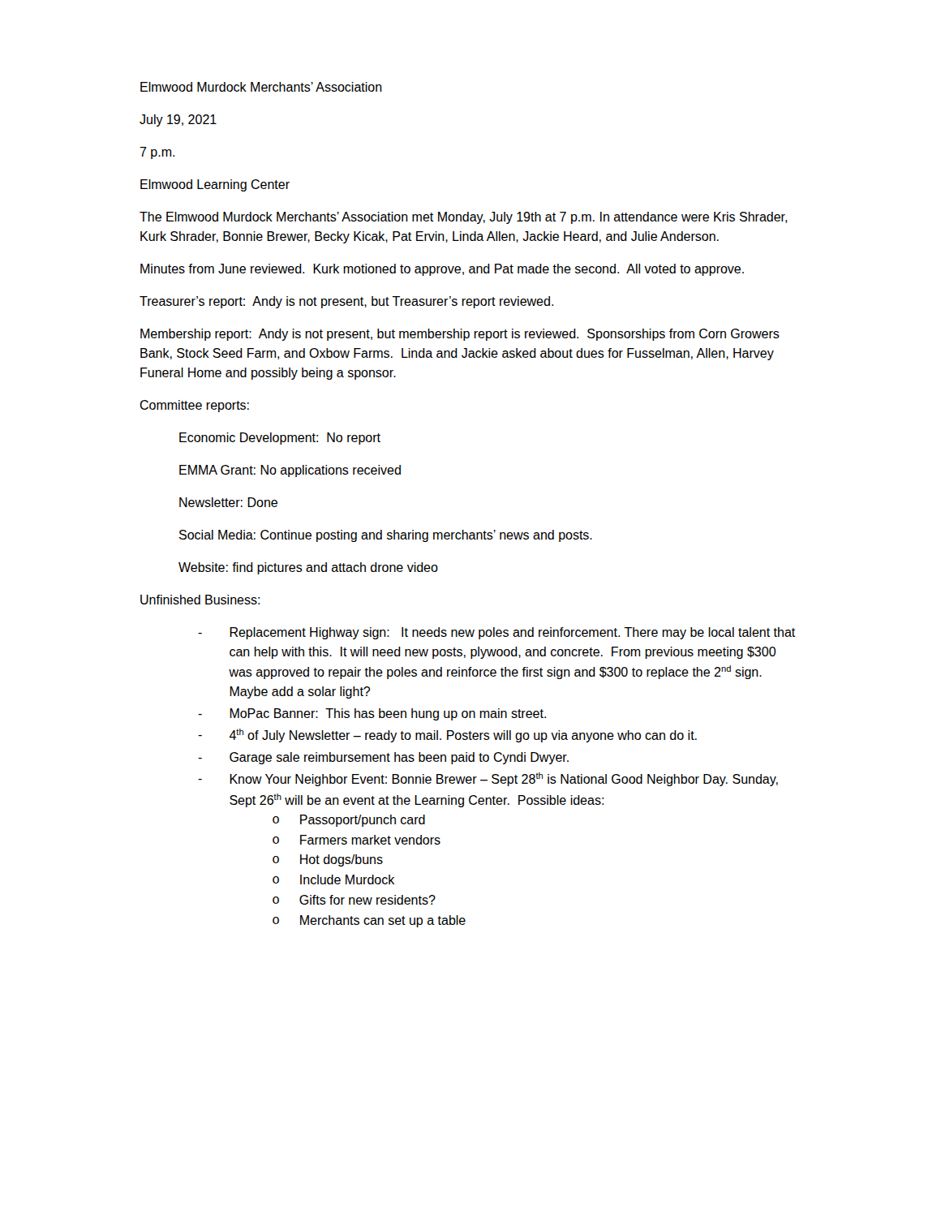Elmwood Murdock Merchants’ Association
July 19, 2021
7 p.m.
Elmwood Learning Center
The Elmwood Murdock Merchants’ Association met Monday, July 19th at 7 p.m. In attendance were Kris Shrader, Kurk Shrader, Bonnie Brewer, Becky Kicak, Pat Ervin, Linda Allen, Jackie Heard, and Julie Anderson.
Minutes from June reviewed. Kurk motioned to approve, and Pat made the second. All voted to approve.
Treasurer’s report: Andy is not present, but Treasurer’s report reviewed.
Membership report: Andy is not present, but membership report is reviewed. Sponsorships from Corn Growers Bank, Stock Seed Farm, and Oxbow Farms. Linda and Jackie asked about dues for Fusselman, Allen, Harvey Funeral Home and possibly being a sponsor.
Committee reports:
Economic Development: No report
EMMA Grant: No applications received
Newsletter: Done
Social Media: Continue posting and sharing merchants’ news and posts.
Website: find pictures and attach drone video
Unfinished Business:
Replacement Highway sign: It needs new poles and reinforcement. There may be local talent that can help with this. It will need new posts, plywood, and concrete. From previous meeting $300 was approved to repair the poles and reinforce the first sign and $300 to replace the 2nd sign. Maybe add a solar light?
MoPac Banner: This has been hung up on main street.
4th of July Newsletter – ready to mail. Posters will go up via anyone who can do it.
Garage sale reimbursement has been paid to Cyndi Dwyer.
Know Your Neighbor Event: Bonnie Brewer – Sept 28th is National Good Neighbor Day. Sunday, Sept 26th will be an event at the Learning Center. Possible ideas:
Passoport/punch card
Farmers market vendors
Hot dogs/buns
Include Murdock
Gifts for new residents?
Merchants can set up a table